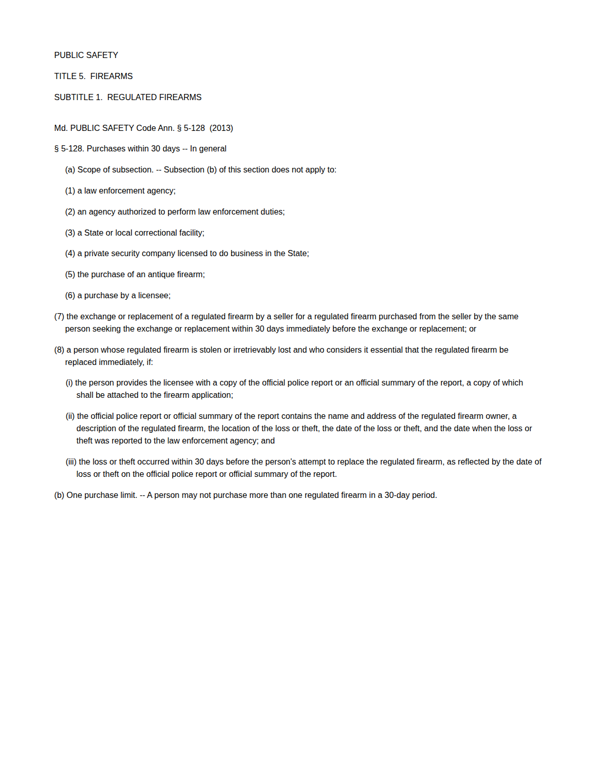PUBLIC SAFETY
TITLE 5. FIREARMS
SUBTITLE 1. REGULATED FIREARMS
Md. PUBLIC SAFETY Code Ann. § 5-128 (2013)
§ 5-128. Purchases within 30 days -- In general
(a) Scope of subsection. -- Subsection (b) of this section does not apply to:
(1) a law enforcement agency;
(2) an agency authorized to perform law enforcement duties;
(3) a State or local correctional facility;
(4) a private security company licensed to do business in the State;
(5) the purchase of an antique firearm;
(6) a purchase by a licensee;
(7) the exchange or replacement of a regulated firearm by a seller for a regulated firearm purchased from the seller by the same person seeking the exchange or replacement within 30 days immediately before the exchange or replacement; or
(8) a person whose regulated firearm is stolen or irretrievably lost and who considers it essential that the regulated firearm be replaced immediately, if:
(i) the person provides the licensee with a copy of the official police report or an official summary of the report, a copy of which shall be attached to the firearm application;
(ii) the official police report or official summary of the report contains the name and address of the regulated firearm owner, a description of the regulated firearm, the location of the loss or theft, the date of the loss or theft, and the date when the loss or theft was reported to the law enforcement agency; and
(iii) the loss or theft occurred within 30 days before the person's attempt to replace the regulated firearm, as reflected by the date of loss or theft on the official police report or official summary of the report.
(b) One purchase limit. -- A person may not purchase more than one regulated firearm in a 30-day period.